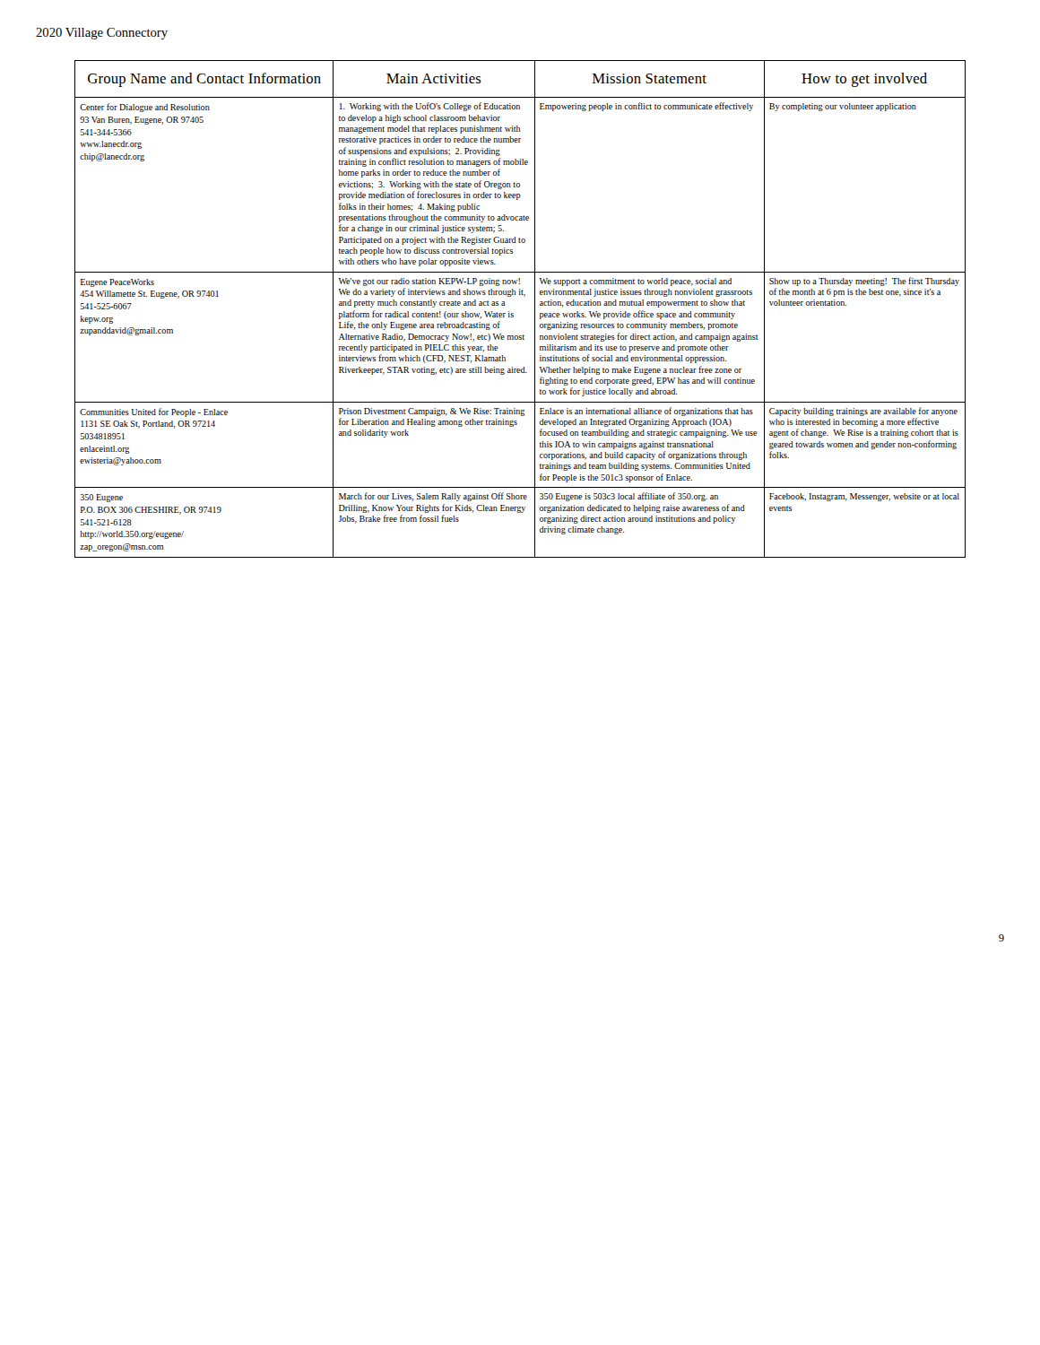2020 Village Connectory
| Group Name and Contact Information | Main Activities | Mission Statement | How to get involved |
| --- | --- | --- | --- |
| Center for Dialogue and Resolution 93 Van Buren, Eugene, OR 97405 541-344-5366 www.lanecdr.org chip@lanecdr.org | 1. Working with the UofO's College of Education to develop a high school classroom behavior management model that replaces punishment with restorative practices in order to reduce the number of suspensions and expulsions; 2. Providing training in conflict resolution to managers of mobile home parks in order to reduce the number of evictions; 3. Working with the state of Oregon to provide mediation of foreclosures in order to keep folks in their homes; 4. Making public presentations throughout the community to advocate for a change in our criminal justice system; 5. Participated on a project with the Register Guard to teach people how to discuss controversial topics with others who have polar opposite views. | Empowering people in conflict to communicate effectively | By completing our volunteer application |
| Eugene PeaceWorks 454 Willamette St. Eugene, OR 97401 541-525-6067 kepw.org zupanddavid@gmail.com | We've got our radio station KEPW-LP going now! We do a variety of interviews and shows through it, and pretty much constantly create and act as a platform for radical content! (our show, Water is Life, the only Eugene area rebroadcasting of Alternative Radio, Democracy Now!, etc) We most recently participated in PIELC this year, the interviews from which (CFD, NEST, Klamath Riverkeeper, STAR voting, etc) are still being aired. | We support a commitment to world peace, social and environmental justice issues through nonviolent grassroots action, education and mutual empowerment to show that peace works. We provide office space and community organizing resources to community members, promote nonviolent strategies for direct action, and campaign against militarism and its use to preserve and promote other institutions of social and environmental oppression. Whether helping to make Eugene a nuclear free zone or fighting to end corporate greed, EPW has and will continue to work for justice locally and abroad. | Show up to a Thursday meeting! The first Thursday of the month at 6 pm is the best one, since it's a volunteer orientation. |
| Communities United for People - Enlace 1131 SE Oak St, Portland, OR 97214 5034818951 enlaceintl.org ewisteria@yahoo.com | Prison Divestment Campaign, & We Rise: Training for Liberation and Healing among other trainings and solidarity work | Enlace is an international alliance of organizations that has developed an Integrated Organizing Approach (IOA) focused on teambuilding and strategic campaigning. We use this IOA to win campaigns against transnational corporations, and build capacity of organizations through trainings and team building systems. Communities United for People is the 501c3 sponsor of Enlace. | Capacity building trainings are available for anyone who is interested in becoming a more effective agent of change. We Rise is a training cohort that is geared towards women and gender non-conforming folks. |
| 350 Eugene P.O. BOX 306 CHESHIRE, OR 97419 541-521-6128 http://world.350.org/eugene/ zap_oregon@msn.com | March for our Lives, Salem Rally against Off Shore Drilling, Know Your Rights for Kids, Clean Energy Jobs, Brake free from fossil fuels | 350 Eugene is 503c3 local affiliate of 350.org. an organization dedicated to helping raise awareness of and organizing direct action around institutions and policy driving climate change. | Facebook, Instagram, Messenger, website or at local events |
9